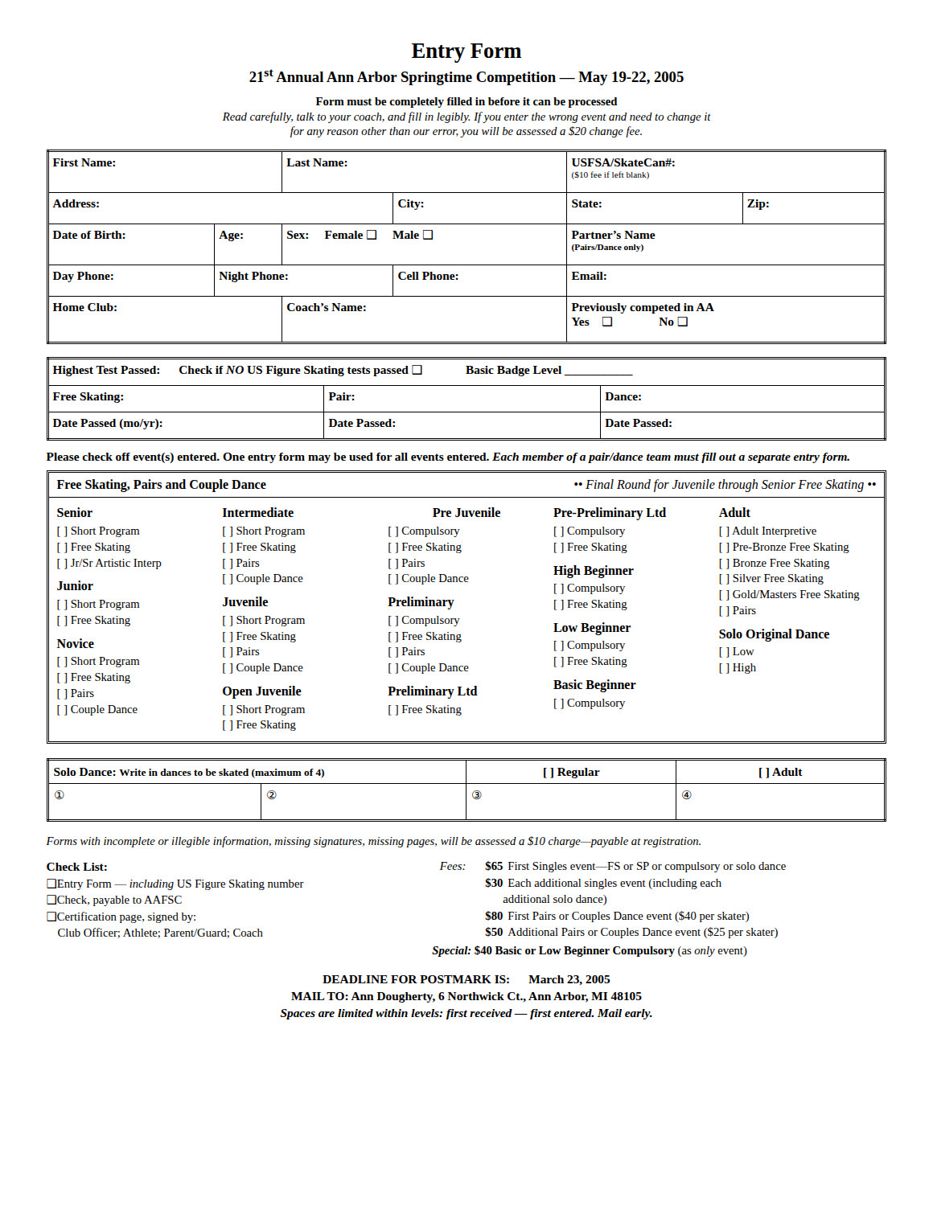Entry Form
21st Annual Ann Arbor Springtime Competition — May 19-22, 2005
Form must be completely filled in before it can be processed
Read carefully, talk to your coach, and fill in legibly. If you enter the wrong event and need to change it
for any reason other than our error, you will be assessed a $20 change fee.
| First Name: | Last Name: | USFSA/SkateCan#: ($10 fee if left blank) |
| Address: | City: | State: | Zip: |
| Date of Birth: | Age: | Sex: Female ❑ Male ❑ | Partner’s Name (Pairs/Dance only) |
| Day Phone: | Night Phone: | Cell Phone: | Email: |
| Home Club: | Coach’s Name: | Previously competed in AA Yes ❑ No ❑ |
| Highest Test Passed: Check if NO US Figure Skating tests passed ❑ Basic Badge Level ___________ |
| Free Skating: | Pair: | Dance: |
| Date Passed (mo/yr): | Date Passed: | Date Passed: |
Please check off event(s) entered. One entry form may be used for all events entered. Each member of a pair/dance team must fill out a separate entry form.
Free Skating, Pairs and Couple Dance •• Final Round for Juvenile through Senior Free Skating ••
Senior
[ ] Short Program
[ ] Free Skating
[ ] Jr/Sr Artistic Interp
Junior
[ ] Short Program
[ ] Free Skating
Novice
[ ] Short Program
[ ] Free Skating
[ ] Pairs
[ ] Couple Dance
Intermediate
[ ] Short Program
[ ] Free Skating
[ ] Pairs
[ ] Couple Dance
Juvenile
[ ] Short Program
[ ] Free Skating
[ ] Pairs
[ ] Couple Dance
Open Juvenile
[ ] Short Program
[ ] Free Skating
Pre Juvenile
[ ] Compulsory
[ ] Free Skating
[ ] Pairs
[ ] Couple Dance
Preliminary
[ ] Compulsory
[ ] Free Skating
[ ] Pairs
[ ] Couple Dance
Preliminary Ltd
[ ] Free Skating
Pre-Preliminary Ltd
[ ] Compulsory
[ ] Free Skating
High Beginner
[ ] Compulsory
[ ] Free Skating
Low Beginner
[ ] Compulsory
[ ] Free Skating
Basic Beginner
[ ] Compulsory
Adult
[ ] Adult Interpretive
[ ] Pre-Bronze Free Skating
[ ] Bronze Free Skating
[ ] Silver Free Skating
[ ] Gold/Masters Free Skating
[ ] Pairs
Solo Original Dance
[ ] Low
[ ] High
| Solo Dance: Write in dances to be skated (maximum of 4) | [ ] Regular | [ ] Adult |
| ① | ② | ③ | ④ |
Forms with incomplete or illegible information, missing signatures, missing pages, will be assessed a $10 charge—payable at registration.
Check List:
❑Entry Form — including US Figure Skating number
❑Check, payable to AAFSC
❑Certification page, signed by:
Club Officer; Athlete; Parent/Guard; Coach
Fees:$65 First Singles event—FS or SP or compulsory or solo dance
$30 Each additional singles event (including each
additional solo dance)
$80 First Pairs or Couples Dance event ($40 per skater)
$50 Additional Pairs or Couples Dance event ($25 per skater)
Special: $40 Basic or Low Beginner Compulsory (as only event)
DEADLINE FOR POSTMARK IS: March 23, 2005
MAIL TO: Ann Dougherty, 6 Northwick Ct., Ann Arbor, MI 48105
Spaces are limited within levels: first received — first entered. Mail early.